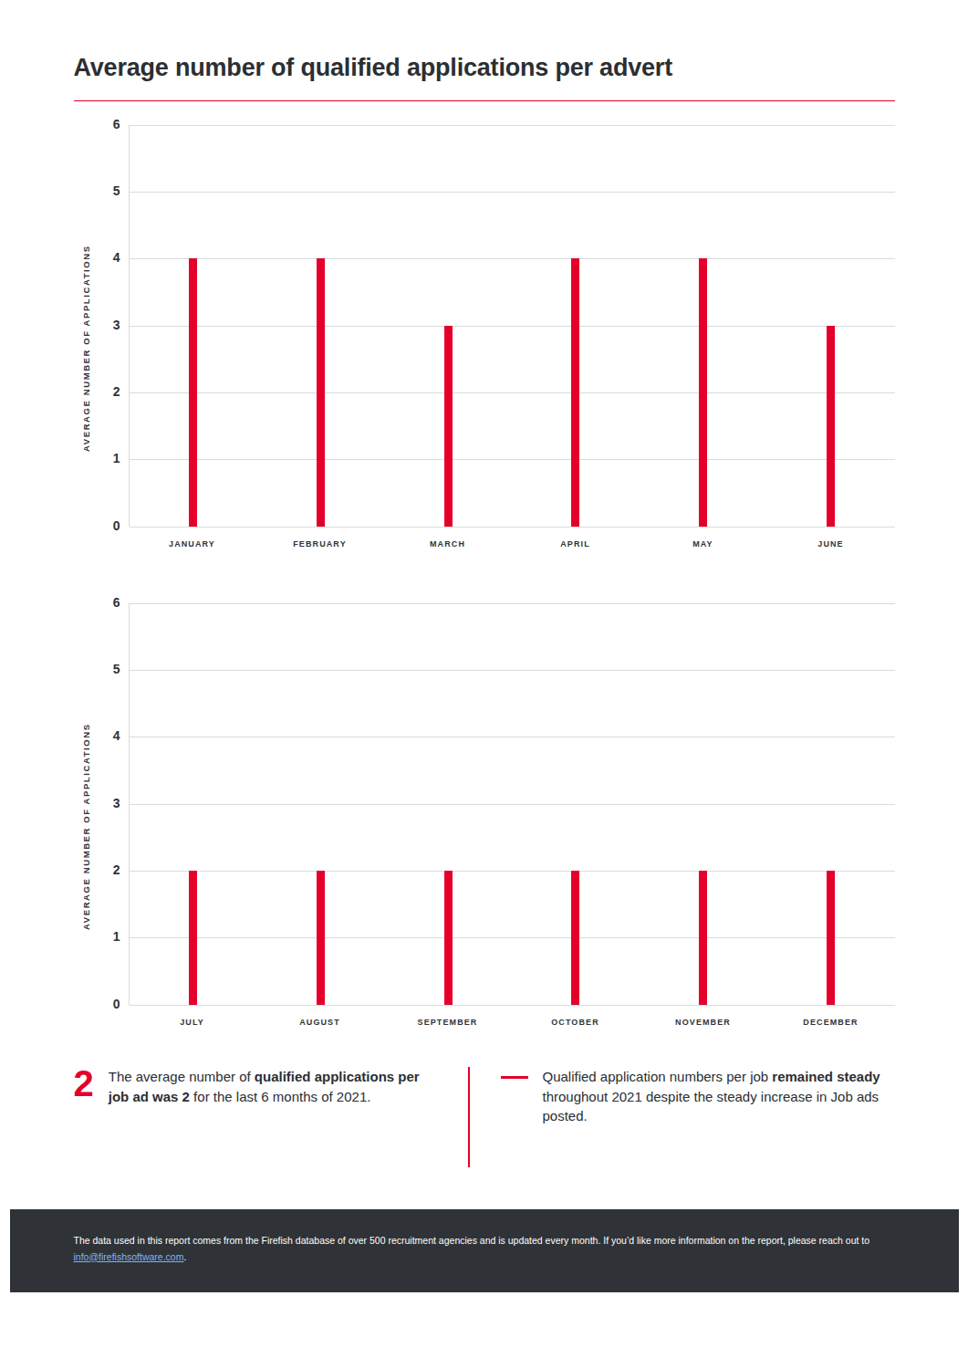Average number of qualified applications per advert
Average number of applications
6
5
4
3
2
1
0
January
February
March
April
May
June
Average number of applications
6
5
4
3
2
1
0
July
August
September
October
November
December
2
The average number of qualified applications per job ad was 2 for the last 6 months of 2021.
Qualified application numbers per job remained steady throughout 2021 despite the steady increase in Job ads posted.
The data used in this report comes from the Firefish database of over 500 recruitment agencies and is updated every month. If you’d like more information on the report, please reach out to info@firefishsoftware.com.